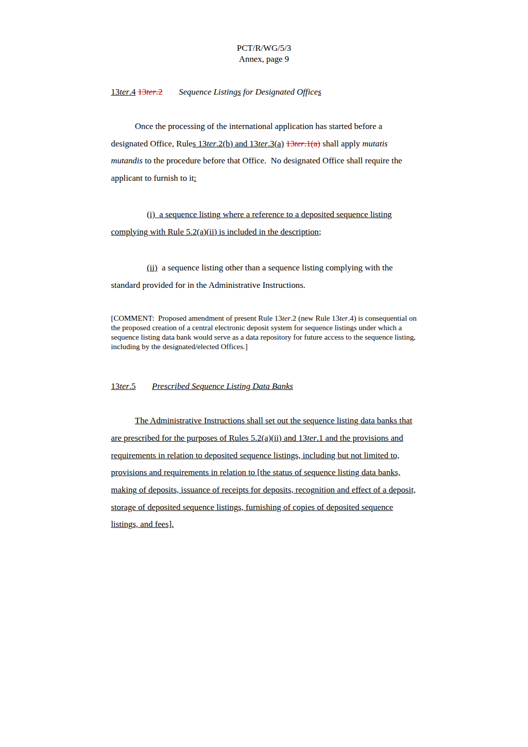PCT/R/WG/5/3
Annex, page 9
13ter.4 13ter.2 Sequence Listings for Designated Offices
Once the processing of the international application has started before a designated Office, Rules 13ter.2(b) and 13ter.3(a) 13ter.1(a) shall apply mutatis mutandis to the procedure before that Office. No designated Office shall require the applicant to furnish to it:
(i) a sequence listing where a reference to a deposited sequence listing complying with Rule 5.2(a)(ii) is included in the description;
(ii) a sequence listing other than a sequence listing complying with the standard provided for in the Administrative Instructions.
[COMMENT: Proposed amendment of present Rule 13ter.2 (new Rule 13ter.4) is consequential on the proposed creation of a central electronic deposit system for sequence listings under which a sequence listing data bank would serve as a data repository for future access to the sequence listing, including by the designated/elected Offices.]
13ter.5 Prescribed Sequence Listing Data Banks
The Administrative Instructions shall set out the sequence listing data banks that are prescribed for the purposes of Rules 5.2(a)(ii) and 13ter.1 and the provisions and requirements in relation to deposited sequence listings, including but not limited to, provisions and requirements in relation to [the status of sequence listing data banks, making of deposits, issuance of receipts for deposits, recognition and effect of a deposit, storage of deposited sequence listings, furnishing of copies of deposited sequence listings, and fees].